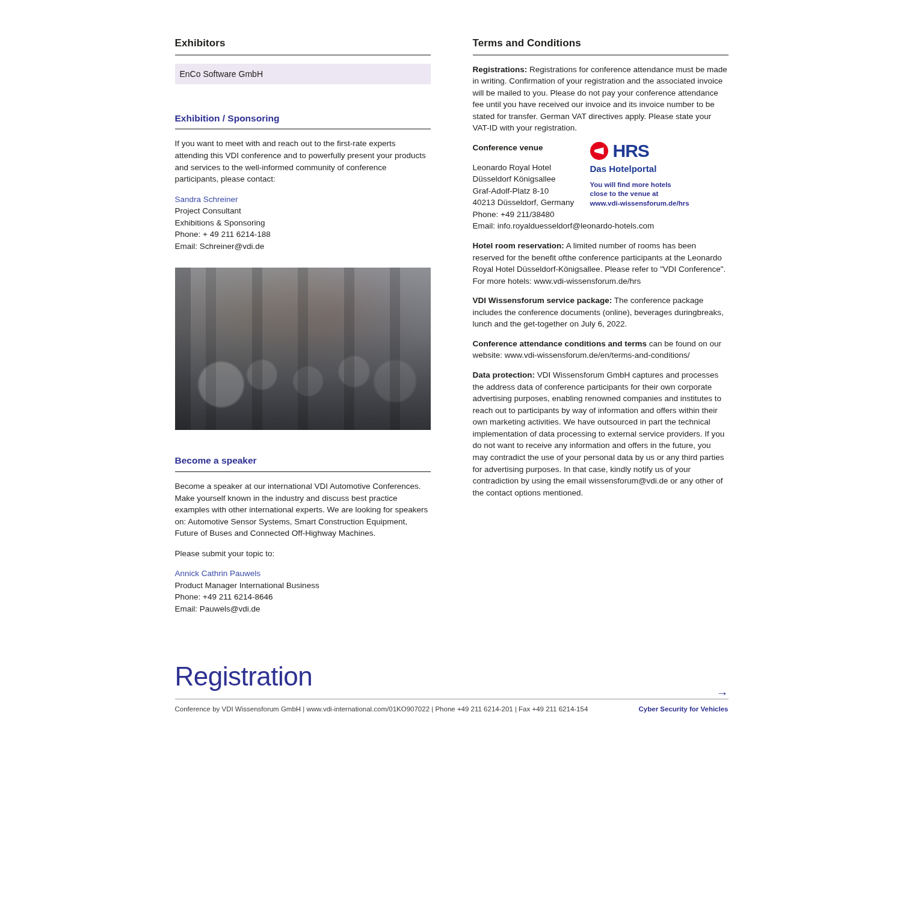Exhibitors
EnCo Software GmbH
Exhibition / Sponsoring
If you want to meet with and reach out to the first-rate experts attending this VDI conference and to powerfully present your products and services to the well-informed community of conference participants, please contact:
Sandra Schreiner
Project Consultant
Exhibitions & Sponsoring
Phone: + 49 211 6214-188
Email: Schreiner@vdi.de
Become a speaker
Become a speaker at our international VDI Automotive Conferences. Make yourself known in the industry and discuss best practice examples with other international experts. We are looking for speakers on: Automotive Sensor Systems, Smart Construction Equipment, Future of Buses and Connected Off-Highway Machines.
Please submit your topic to:
Annick Cathrin Pauwels
Product Manager International Business
Phone: +49 211 6214-8646
Email: Pauwels@vdi.de
Terms and Conditions
Registrations: Registrations for conference attendance must be made in writing. Confirmation of your registration and the associated invoice will be mailed to you. Please do not pay your conference attendance fee until you have received our invoice and its invoice number to be stated for transfer. German VAT directives apply. Please state your VAT-ID with your registration.
HRS
Das Hotelportal
You will find more hotels
close to the venue at
www.vdi-wissensforum.de/hrs
Conference venue
Leonardo Royal Hotel Düsseldorf Königsallee
Graf-Adolf-Platz 8-10
40213 Düsseldorf, Germany
Phone: +49 211/38480
Email: info.royalduesseldorf@leonardo-hotels.com
Hotel room reservation: A limited number of rooms has been reserved for the benefit ofthe conference participants at the Leonardo Royal Hotel Düsseldorf-Königsallee. Please refer to "VDI Conference". For more hotels: www.vdi-wissensforum.de/hrs
VDI Wissensforum service package: The conference package includes the conference documents (online), beverages duringbreaks, lunch and the get-together on July 6, 2022.
Conference attendance conditions and terms can be found on our website: www.vdi-wissensforum.de/en/terms-and-conditions/
Data protection: VDI Wissensforum GmbH captures and processes the address data of conference participants for their own corporate advertising purposes, enabling renowned companies and institutes to reach out to participants by way of information and offers within their own marketing activities. We have outsourced in part the technical implementation of data processing to external service providers. If you do not want to receive any information and offers in the future, you may contradict the use of your personal data by us or any third parties for advertising purposes. In that case, kindly notify us of your contradiction by using the email wissensforum@vdi.de or any other of the contact options mentioned.
Registration
Conference by VDI Wissensforum GmbH | www.vdi-international.com/01KO907022 | Phone +49 211 6214-201 | Fax +49 211 6214-154
Cyber Security for Vehicles
→